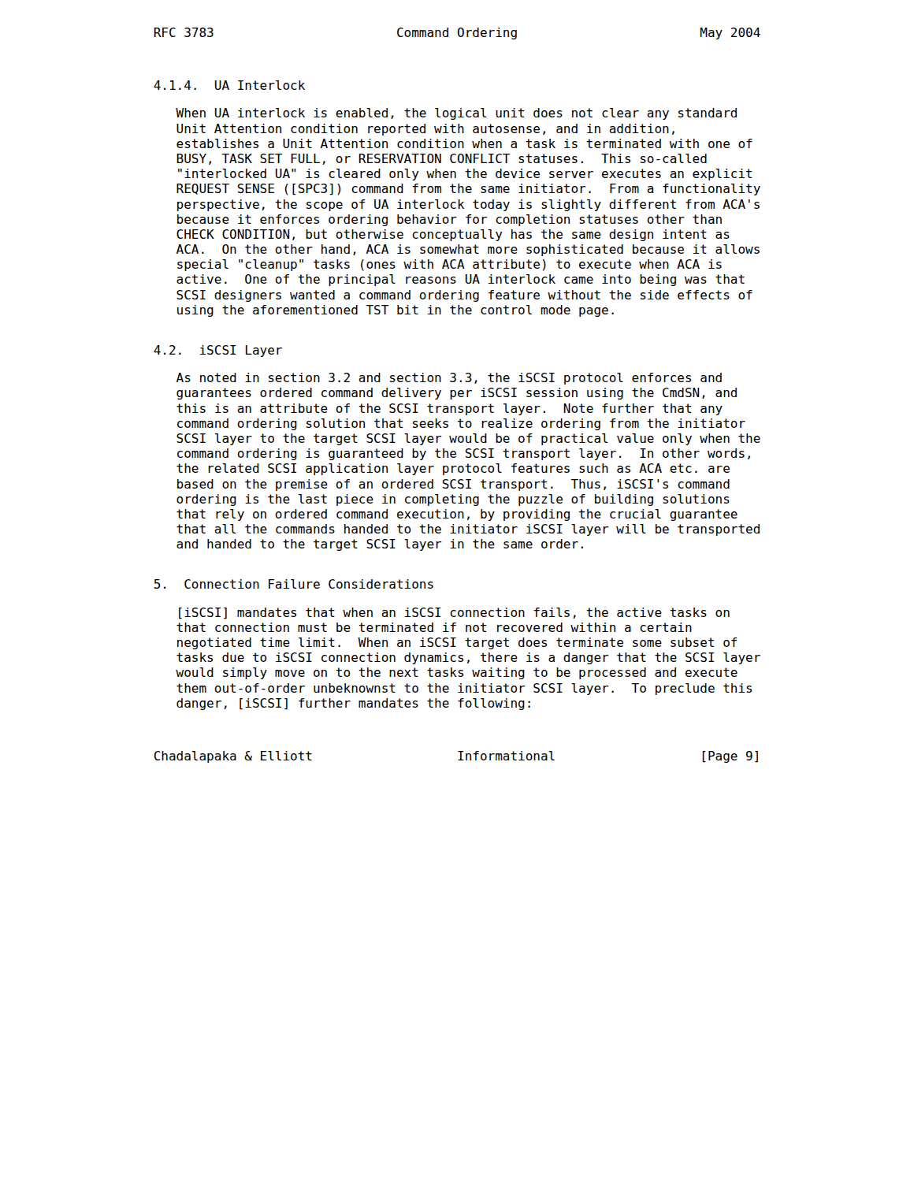RFC 3783 Command Ordering May 2004
4.1.4. UA Interlock
When UA interlock is enabled, the logical unit does not clear any standard Unit Attention condition reported with autosense, and in addition, establishes a Unit Attention condition when a task is terminated with one of BUSY, TASK SET FULL, or RESERVATION CONFLICT statuses. This so-called "interlocked UA" is cleared only when the device server executes an explicit REQUEST SENSE ([SPC3]) command from the same initiator. From a functionality perspective, the scope of UA interlock today is slightly different from ACA's because it enforces ordering behavior for completion statuses other than CHECK CONDITION, but otherwise conceptually has the same design intent as ACA. On the other hand, ACA is somewhat more sophisticated because it allows special "cleanup" tasks (ones with ACA attribute) to execute when ACA is active. One of the principal reasons UA interlock came into being was that SCSI designers wanted a command ordering feature without the side effects of using the aforementioned TST bit in the control mode page.
4.2. iSCSI Layer
As noted in section 3.2 and section 3.3, the iSCSI protocol enforces and guarantees ordered command delivery per iSCSI session using the CmdSN, and this is an attribute of the SCSI transport layer. Note further that any command ordering solution that seeks to realize ordering from the initiator SCSI layer to the target SCSI layer would be of practical value only when the command ordering is guaranteed by the SCSI transport layer. In other words, the related SCSI application layer protocol features such as ACA etc. are based on the premise of an ordered SCSI transport. Thus, iSCSI's command ordering is the last piece in completing the puzzle of building solutions that rely on ordered command execution, by providing the crucial guarantee that all the commands handed to the initiator iSCSI layer will be transported and handed to the target SCSI layer in the same order.
5. Connection Failure Considerations
[iSCSI] mandates that when an iSCSI connection fails, the active tasks on that connection must be terminated if not recovered within a certain negotiated time limit. When an iSCSI target does terminate some subset of tasks due to iSCSI connection dynamics, there is a danger that the SCSI layer would simply move on to the next tasks waiting to be processed and execute them out-of-order unbeknownst to the initiator SCSI layer. To preclude this danger, [iSCSI] further mandates the following:
Chadalapaka & Elliott Informational [Page 9]